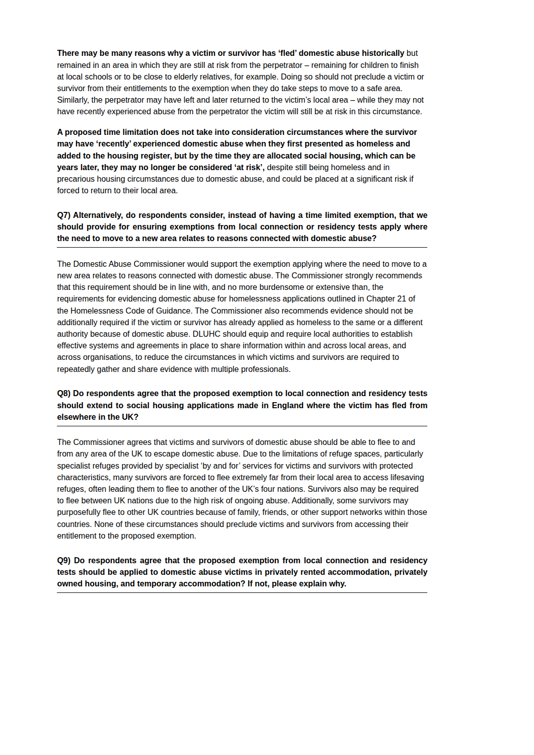There may be many reasons why a victim or survivor has ‘fled’ domestic abuse historically but remained in an area in which they are still at risk from the perpetrator – remaining for children to finish at local schools or to be close to elderly relatives, for example. Doing so should not preclude a victim or survivor from their entitlements to the exemption when they do take steps to move to a safe area. Similarly, the perpetrator may have left and later returned to the victim’s local area – while they may not have recently experienced abuse from the perpetrator the victim will still be at risk in this circumstance.
A proposed time limitation does not take into consideration circumstances where the survivor may have ‘recently’ experienced domestic abuse when they first presented as homeless and added to the housing register, but by the time they are allocated social housing, which can be years later, they may no longer be considered ‘at risk’, despite still being homeless and in precarious housing circumstances due to domestic abuse, and could be placed at a significant risk if forced to return to their local area.
Q7) Alternatively, do respondents consider, instead of having a time limited exemption, that we should provide for ensuring exemptions from local connection or residency tests apply where the need to move to a new area relates to reasons connected with domestic abuse?
The Domestic Abuse Commissioner would support the exemption applying where the need to move to a new area relates to reasons connected with domestic abuse. The Commissioner strongly recommends that this requirement should be in line with, and no more burdensome or extensive than, the requirements for evidencing domestic abuse for homelessness applications outlined in Chapter 21 of the Homelessness Code of Guidance. The Commissioner also recommends evidence should not be additionally required if the victim or survivor has already applied as homeless to the same or a different authority because of domestic abuse. DLUHC should equip and require local authorities to establish effective systems and agreements in place to share information within and across local areas, and across organisations, to reduce the circumstances in which victims and survivors are required to repeatedly gather and share evidence with multiple professionals.
Q8) Do respondents agree that the proposed exemption to local connection and residency tests should extend to social housing applications made in England where the victim has fled from elsewhere in the UK?
The Commissioner agrees that victims and survivors of domestic abuse should be able to flee to and from any area of the UK to escape domestic abuse. Due to the limitations of refuge spaces, particularly specialist refuges provided by specialist ‘by and for’ services for victims and survivors with protected characteristics, many survivors are forced to flee extremely far from their local area to access lifesaving refuges, often leading them to flee to another of the UK’s four nations. Survivors also may be required to flee between UK nations due to the high risk of ongoing abuse. Additionally, some survivors may purposefully flee to other UK countries because of family, friends, or other support networks within those countries. None of these circumstances should preclude victims and survivors from accessing their entitlement to the proposed exemption.
Q9) Do respondents agree that the proposed exemption from local connection and residency tests should be applied to domestic abuse victims in privately rented accommodation, privately owned housing, and temporary accommodation? If not, please explain why.